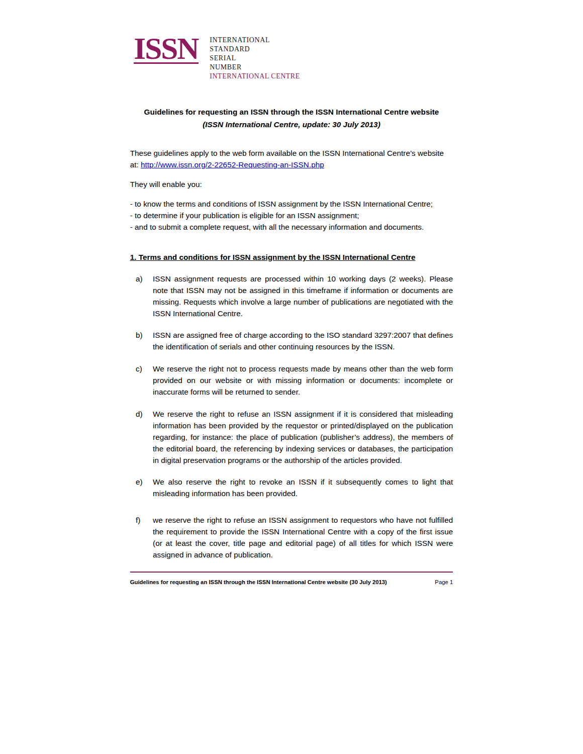ISSN
INTERNATIONAL
STANDARD
SERIAL
NUMBER
INTERNATIONAL CENTRE
Guidelines for requesting an ISSN through the ISSN International Centre website
(ISSN International Centre, update: 30 July 2013)
These guidelines apply to the web form available on the ISSN International Centre’s website at: http://www.issn.org/2-22652-Requesting-an-ISSN.php
They will enable you:
- to know the terms and conditions of ISSN assignment by the ISSN International Centre;
- to determine if your publication is eligible for an ISSN assignment;
- and to submit a complete request, with all the necessary information and documents.
1. Terms and conditions for ISSN assignment by the ISSN International Centre
ISSN assignment requests are processed within 10 working days (2 weeks). Please note that ISSN may not be assigned in this timeframe if information or documents are missing. Requests which involve a large number of publications are negotiated with the ISSN International Centre.
ISSN are assigned free of charge according to the ISO standard 3297:2007 that defines the identification of serials and other continuing resources by the ISSN.
We reserve the right not to process requests made by means other than the web form provided on our website or with missing information or documents: incomplete or inaccurate forms will be returned to sender.
We reserve the right to refuse an ISSN assignment if it is considered that misleading information has been provided by the requestor or printed/displayed on the publication regarding, for instance: the place of publication (publisher’s address), the members of the editorial board, the referencing by indexing services or databases, the participation in digital preservation programs or the authorship of the articles provided.
We also reserve the right to revoke an ISSN if it subsequently comes to light that misleading information has been provided.
we reserve the right to refuse an ISSN assignment to requestors who have not fulfilled the requirement to provide the ISSN International Centre with a copy of the first issue (or at least the cover, title page and editorial page) of all titles for which ISSN were assigned in advance of publication.
Guidelines for requesting an ISSN through the ISSN International Centre website (30 July 2013) Page 1